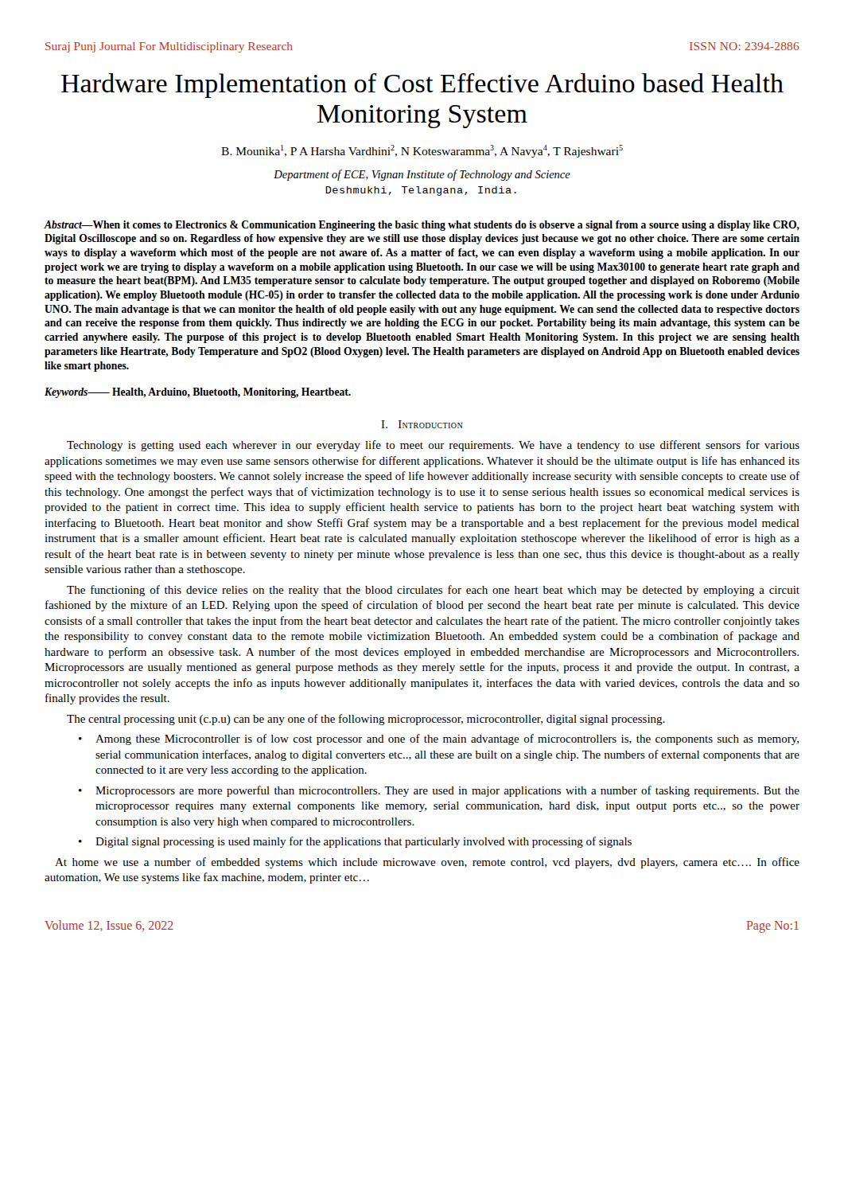Suraj Punj Journal For Multidisciplinary Research
ISSN NO: 2394-2886
Hardware Implementation of Cost Effective Arduino based Health Monitoring System
B. Mounika1, P A Harsha Vardhini2, N Koteswaramma3, A Navya4, T Rajeshwari5
Department of ECE, Vignan Institute of Technology and Science
Deshmukhi, Telangana, India.
Abstract—When it comes to Electronics & Communication Engineering the basic thing what students do is observe a signal from a source using a display like CRO, Digital Oscilloscope and so on. Regardless of how expensive they are we still use those display devices just because we got no other choice. There are some certain ways to display a waveform which most of the people are not aware of. As a matter of fact, we can even display a waveform using a mobile application. In our project work we are trying to display a waveform on a mobile application using Bluetooth. In our case we will be using Max30100 to generate heart rate graph and to measure the heart beat(BPM). And LM35 temperature sensor to calculate body temperature. The output grouped together and displayed on Roboremo (Mobile application). We employ Bluetooth module (HC-05) in order to transfer the collected data to the mobile application. All the processing work is done under Ardunio UNO. The main advantage is that we can monitor the health of old people easily with out any huge equipment. We can send the collected data to respective doctors and can receive the response from them quickly. Thus indirectly we are holding the ECG in our pocket. Portability being its main advantage, this system can be carried anywhere easily. The purpose of this project is to develop Bluetooth enabled Smart Health Monitoring System. In this project we are sensing health parameters like Heartrate, Body Temperature and SpO2 (Blood Oxygen) level. The Health parameters are displayed on Android App on Bluetooth enabled devices like smart phones.
Keywords—— Health, Arduino, Bluetooth, Monitoring, Heartbeat.
I. Introduction
Technology is getting used each wherever in our everyday life to meet our requirements. We have a tendency to use different sensors for various applications sometimes we may even use same sensors otherwise for different applications. Whatever it should be the ultimate output is life has enhanced its speed with the technology boosters. We cannot solely increase the speed of life however additionally increase security with sensible concepts to create use of this technology. One amongst the perfect ways that of victimization technology is to use it to sense serious health issues so economical medical services is provided to the patient in correct time. This idea to supply efficient health service to patients has born to the project heart beat watching system with interfacing to Bluetooth. Heart beat monitor and show Steffi Graf system may be a transportable and a best replacement for the previous model medical instrument that is a smaller amount efficient. Heart beat rate is calculated manually exploitation stethoscope wherever the likelihood of error is high as a result of the heart beat rate is in between seventy to ninety per minute whose prevalence is less than one sec, thus this device is thought-about as a really sensible various rather than a stethoscope.
The functioning of this device relies on the reality that the blood circulates for each one heart beat which may be detected by employing a circuit fashioned by the mixture of an LED. Relying upon the speed of circulation of blood per second the heart beat rate per minute is calculated. This device consists of a small controller that takes the input from the heart beat detector and calculates the heart rate of the patient. The micro controller conjointly takes the responsibility to convey constant data to the remote mobile victimization Bluetooth. An embedded system could be a combination of package and hardware to perform an obsessive task. A number of the most devices employed in embedded merchandise are Microprocessors and Microcontrollers. Microprocessors are usually mentioned as general purpose methods as they merely settle for the inputs, process it and provide the output. In contrast, a microcontroller not solely accepts the info as inputs however additionally manipulates it, interfaces the data with varied devices, controls the data and so finally provides the result.
The central processing unit (c.p.u) can be any one of the following microprocessor, microcontroller, digital signal processing.
Among these Microcontroller is of low cost processor and one of the main advantage of microcontrollers is, the components such as memory, serial communication interfaces, analog to digital converters etc.., all these are built on a single chip. The numbers of external components that are connected to it are very less according to the application.
Microprocessors are more powerful than microcontrollers. They are used in major applications with a number of tasking requirements. But the microprocessor requires many external components like memory, serial communication, hard disk, input output ports etc.., so the power consumption is also very high when compared to microcontrollers.
Digital signal processing is used mainly for the applications that particularly involved with processing of signals
At home we use a number of embedded systems which include microwave oven, remote control, vcd players, dvd players, camera etc…. In office automation, We use systems like fax machine, modem, printer etc…
Volume 12, Issue 6, 2022
Page No:1